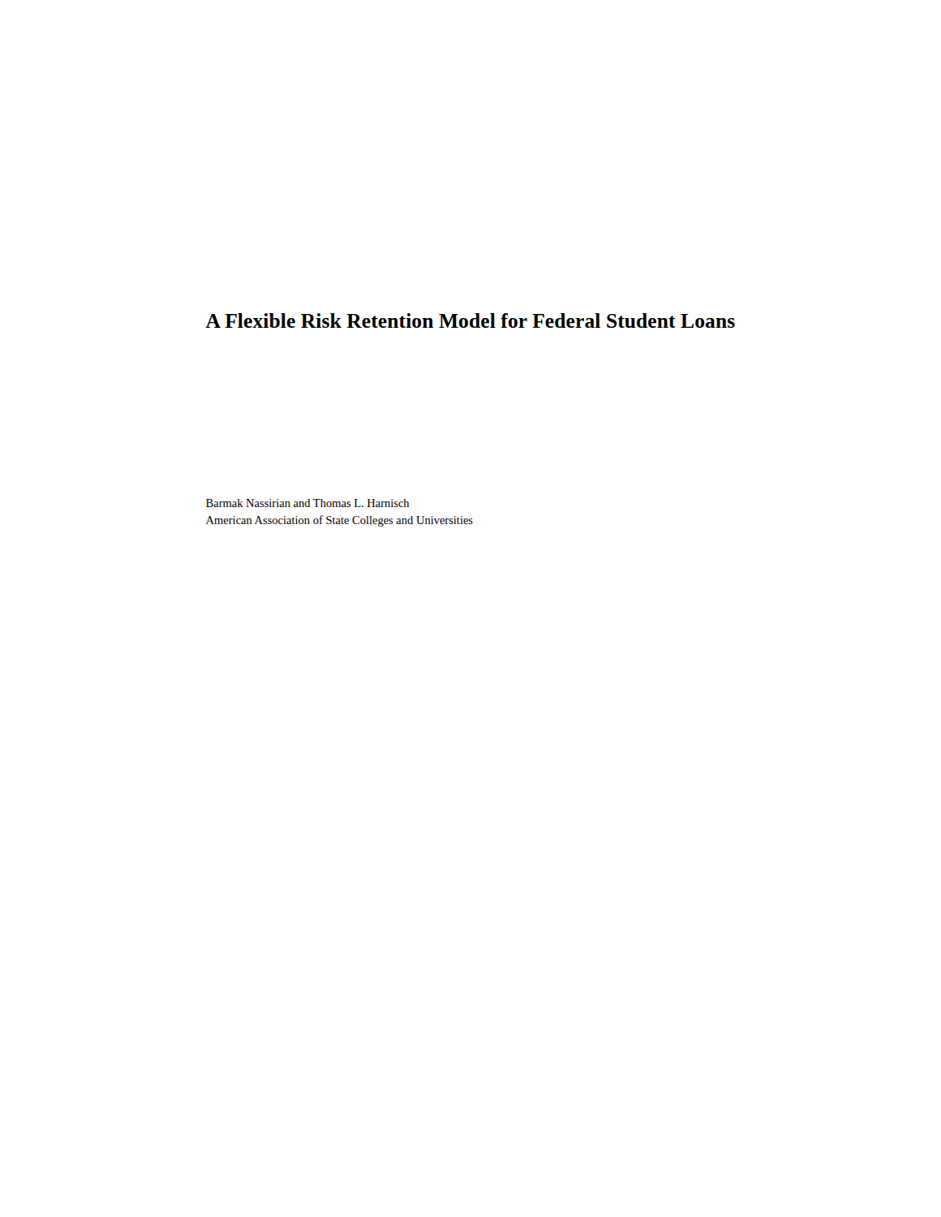A Flexible Risk Retention Model for Federal Student Loans
Barmak Nassirian and Thomas L. Harnisch
American Association of State Colleges and Universities